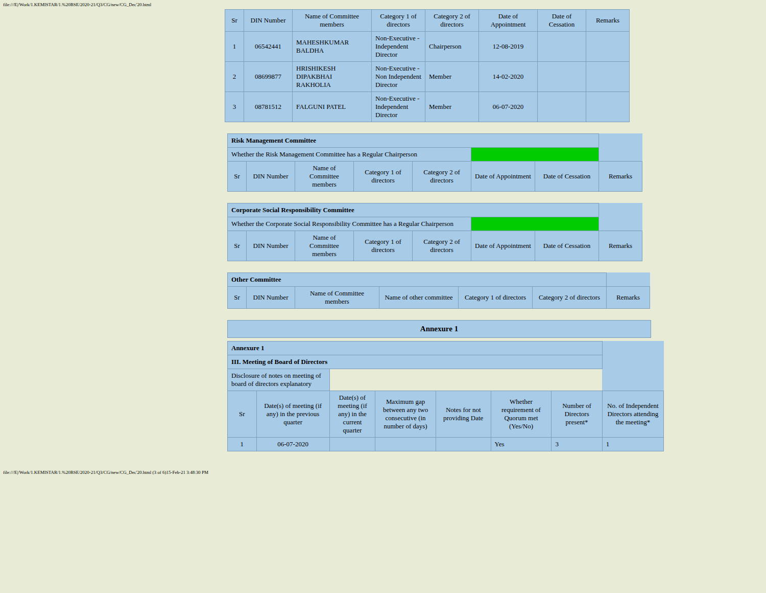file:///E|/Work/1.KEMISTAR/1.%20BSE/2020-21/Q3/CG/new/CG_Dec'20.html
| Sr | DIN Number | Name of Committee members | Category 1 of directors | Category 2 of directors | Date of Appointment | Date of Cessation | Remarks |
| --- | --- | --- | --- | --- | --- | --- | --- |
| 1 | 06542441 | MAHESHKUMAR BALDHA | Non-Executive - Independent Director | Chairperson | 12-08-2019 | | |
| 2 | 08699877 | HRISHIKESH DIPAKBHAI RAKHOLIA | Non-Executive - Non Independent Director | Member | 14-02-2020 | | |
| 3 | 08781512 | FALGUNI PATEL | Non-Executive - Independent Director | Member | 06-07-2020 | | |
| Risk Management Committee |
| Whether the Risk Management Committee has a Regular Chairperson | |
| Sr | DIN Number | Name of Committee members | Category 1 of directors | Category 2 of directors | Date of Appointment | Date of Cessation | Remarks |
| Corporate Social Responsibility Committee |
| Whether the Corporate Social Responsibility Committee has a Regular Chairperson | |
| Sr | DIN Number | Name of Committee members | Category 1 of directors | Category 2 of directors | Date of Appointment | Date of Cessation | Remarks |
| Other Committee |
| Sr | DIN Number | Name of Committee members | Name of other committee | Category 1 of directors | Category 2 of directors | Remarks |
| Annexure 1 |
| Annexure 1 |
| III. Meeting of Board of Directors |
| Disclosure of notes on meeting of board of directors explanatory | |
| Sr | Date(s) of meeting (if any) in the previous quarter | Date(s) of meeting (if any) in the current quarter | Maximum gap between any two consecutive (in number of days) | Notes for not providing Date | Whether requirement of Quorum met (Yes/No) | Number of Directors present* | No. of Independent Directors attending the meeting* |
| 1 | 06-07-2020 | | | | Yes | 3 | 1 |
file:///E|/Work/1.KEMISTAR/1.%20BSE/2020-21/Q3/CG/new/CG_Dec'20.html (3 of 6)15-Feb-21 3:48:30 PM